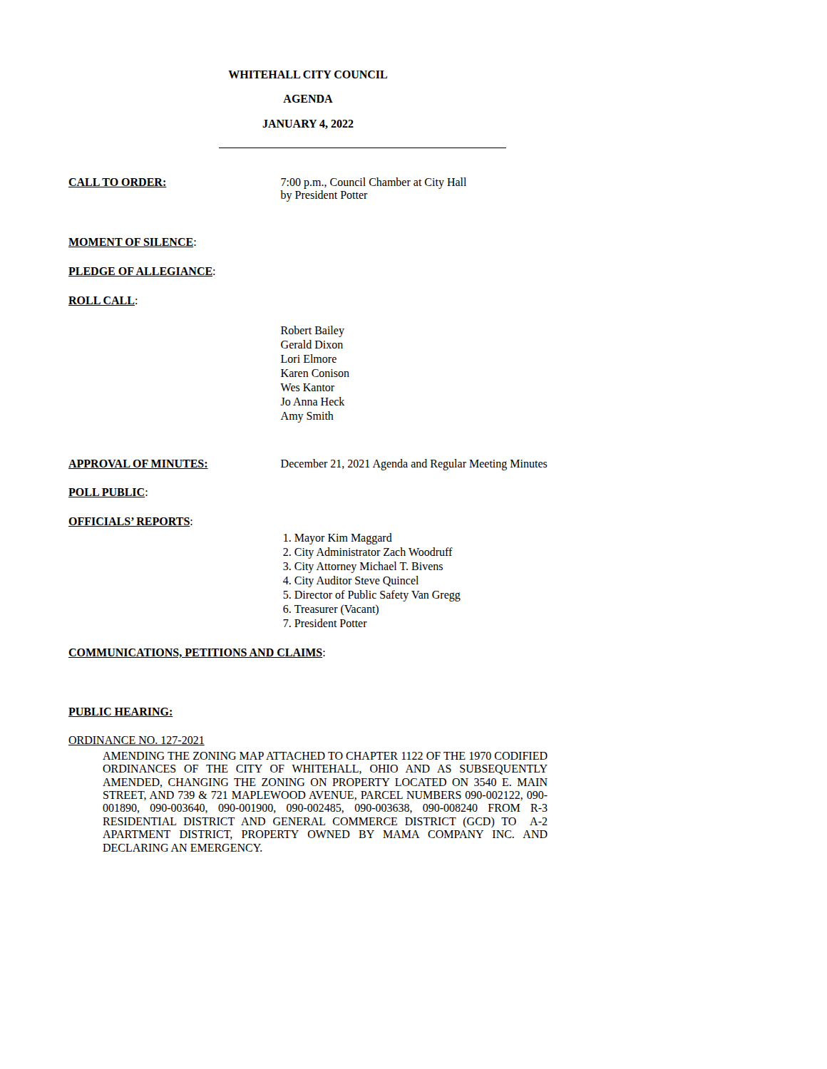WHITEHALL CITY COUNCIL
AGENDA
JANUARY 4, 2022
CALL TO ORDER:
7:00 p.m., Council Chamber at City Hall
by President Potter
MOMENT OF SILENCE:
PLEDGE OF ALLEGIANCE:
ROLL CALL:
Robert Bailey
Gerald Dixon
Lori Elmore
Karen Conison
Wes Kantor
Jo Anna Heck
Amy Smith
APPROVAL OF MINUTES:
December 21, 2021 Agenda and Regular Meeting Minutes
POLL PUBLIC:
OFFICIALS’ REPORTS:
Mayor Kim Maggard
City Administrator Zach Woodruff
City Attorney Michael T. Bivens
City Auditor Steve Quincel
Director of Public Safety Van Gregg
Treasurer (Vacant)
President Potter
COMMUNICATIONS, PETITIONS AND CLAIMS:
PUBLIC HEARING:
ORDINANCE NO. 127-2021
AMENDING THE ZONING MAP ATTACHED TO CHAPTER 1122 OF THE 1970 CODIFIED ORDINANCES OF THE CITY OF WHITEHALL, OHIO AND AS SUBSEQUENTLY AMENDED, CHANGING THE ZONING ON PROPERTY LOCATED ON 3540 E. MAIN STREET, AND 739 & 721 MAPLEWOOD AVENUE, PARCEL NUMBERS 090-002122, 090-001890, 090-003640, 090-001900, 090-002485, 090-003638, 090-008240 FROM R-3 RESIDENTIAL DISTRICT AND GENERAL COMMERCE DISTRICT (GCD) TO A-2 APARTMENT DISTRICT, PROPERTY OWNED BY MAMA COMPANY INC. AND DECLARING AN EMERGENCY.